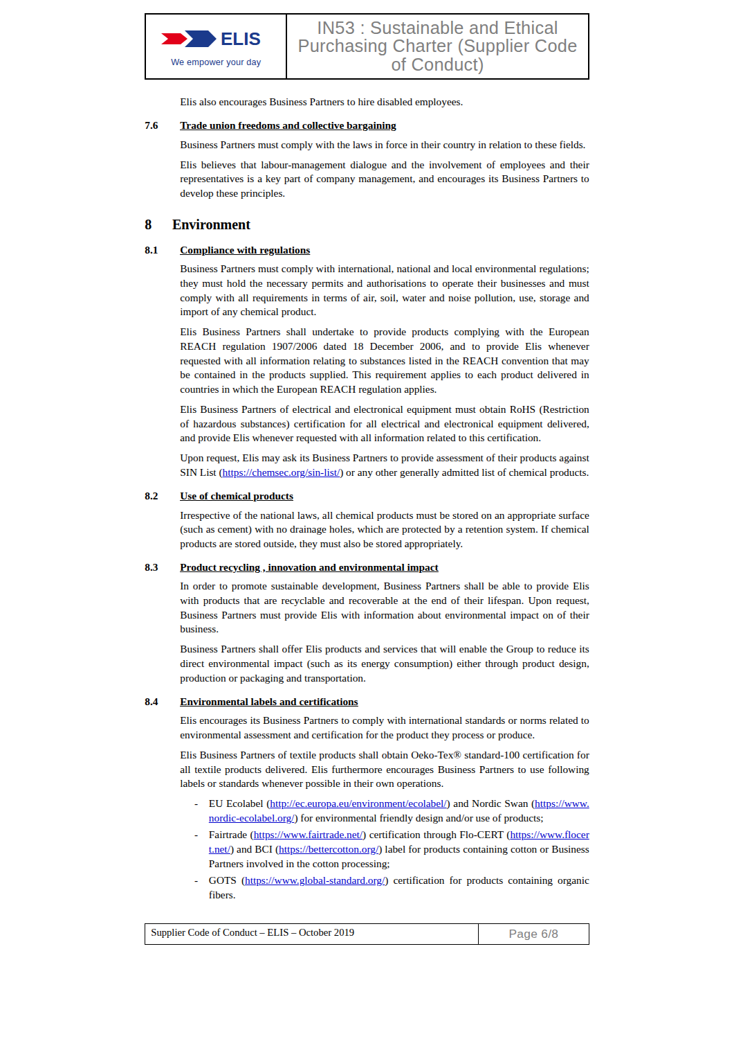ELIS
We empower your day
IN53 : Sustainable and Ethical Purchasing Charter (Supplier Code of Conduct)
Elis also encourages Business Partners to hire disabled employees.
7.6 Trade union freedoms and collective bargaining
Business Partners must comply with the laws in force in their country in relation to these fields.
Elis believes that labour-management dialogue and the involvement of employees and their representatives is a key part of company management, and encourages its Business Partners to develop these principles.
8 Environment
8.1 Compliance with regulations
Business Partners must comply with international, national and local environmental regulations; they must hold the necessary permits and authorisations to operate their businesses and must comply with all requirements in terms of air, soil, water and noise pollution, use, storage and import of any chemical product.
Elis Business Partners shall undertake to provide products complying with the European REACH regulation 1907/2006 dated 18 December 2006, and to provide Elis whenever requested with all information relating to substances listed in the REACH convention that may be contained in the products supplied. This requirement applies to each product delivered in countries in which the European REACH regulation applies.
Elis Business Partners of electrical and electronical equipment must obtain RoHS (Restriction of hazardous substances) certification for all electrical and electronical equipment delivered, and provide Elis whenever requested with all information related to this certification.
Upon request, Elis may ask its Business Partners to provide assessment of their products against SIN List (https://chemsec.org/sin-list/) or any other generally admitted list of chemical products.
8.2 Use of chemical products
Irrespective of the national laws, all chemical products must be stored on an appropriate surface (such as cement) with no drainage holes, which are protected by a retention system. If chemical products are stored outside, they must also be stored appropriately.
8.3 Product recycling , innovation and environmental impact
In order to promote sustainable development, Business Partners shall be able to provide Elis with products that are recyclable and recoverable at the end of their lifespan. Upon request, Business Partners must provide Elis with information about environmental impact on of their business.
Business Partners shall offer Elis products and services that will enable the Group to reduce its direct environmental impact (such as its energy consumption) either through product design, production or packaging and transportation.
8.4 Environmental labels and certifications
Elis encourages its Business Partners to comply with international standards or norms related to environmental assessment and certification for the product they process or produce.
Elis Business Partners of textile products shall obtain Oeko-Tex® standard-100 certification for all textile products delivered. Elis furthermore encourages Business Partners to use following labels or standards whenever possible in their own operations.
EU Ecolabel (http://ec.europa.eu/environment/ecolabel/) and Nordic Swan (https://www.nordic-ecolabel.org/) for environmental friendly design and/or use of products;
Fairtrade (https://www.fairtrade.net/) certification through Flo-CERT (https://www.flocert.net/) and BCI (https://bettercotton.org/) label for products containing cotton or Business Partners involved in the cotton processing;
GOTS (https://www.global-standard.org/) certification for products containing organic fibers.
Supplier Code of Conduct – ELIS – October 2019
Page 6/8